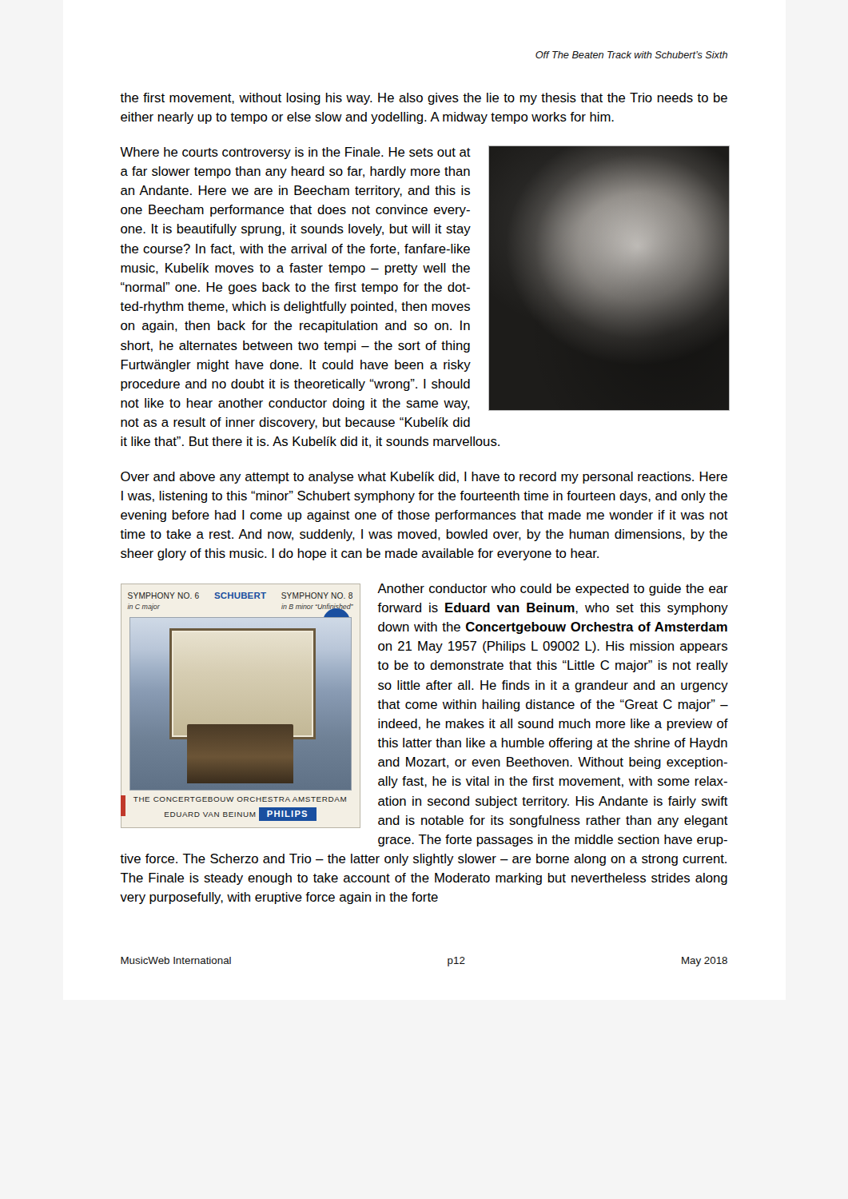Off The Beaten Track with Schubert’s Sixth
the first movement, without losing his way. He also gives the lie to my thesis that the Trio needs to be either nearly up to tempo or else slow and yodelling. A midway tempo works for him.
Where he courts controversy is in the Finale. He sets out at a far slower tempo than any heard so far, hardly more than an Andante. Here we are in Beecham territory, and this is one Beecham performance that does not convince everyone. It is beautifully sprung, it sounds lovely, but will it stay the course? In fact, with the arrival of the forte, fanfare-like music, Kubelík moves to a faster tempo – pretty well the “normal” one. He goes back to the first tempo for the dotted-rhythm theme, which is delightfully pointed, then moves on again, then back for the recapitulation and so on. In short, he alternates between two tempi – the sort of thing Furtwängler might have done. It could have been a risky procedure and no doubt it is theoretically “wrong”. I should not like to hear another conductor doing it the same way, not as a result of inner discovery, but because “Kubelík did it like that”. But there it is. As Kubelík did it, it sounds marvellous.
Over and above any attempt to analyse what Kubelík did, I have to record my personal reactions. Here I was, listening to this “minor” Schubert symphony for the fourteenth time in fourteen days, and only the evening before had I come up against one of those performances that made me wonder if it was not time to take a rest. And now, suddenly, I was moved, bowled over, by the human dimensions, by the sheer glory of this music. I do hope it can be made available for everyone to hear.
SYMPHONY NO. 6
SCHUBERT
SYMPHONY NO. 8
in C major in B minor “Unfinished”
PHILIPS
THE CONCERTGEBOUW ORCHESTRA AMSTERDAM
EDUARD VAN BEINUM
PHILIPS
Another conductor who could be expected to guide the ear forward is Eduard van Beinum, who set this symphony down with the Concertgebouw Orchestra of Amsterdam on 21 May 1957 (Philips L 09002 L). His mission appears to be to demonstrate that this “Little C major” is not really so little after all. He finds in it a grandeur and an urgency that come within hailing distance of the “Great C major” – indeed, he makes it all sound much more like a preview of this latter than like a humble offering at the shrine of Haydn and Mozart, or even Beethoven. Without being exceptionally fast, he is vital in the first movement, with some relaxation in second subject territory. His Andante is fairly swift and is notable for its songfulness rather than any elegant grace. The forte passages in the middle section have eruptive force. The Scherzo and Trio – the latter only slightly slower – are borne along on a strong current. The Finale is steady enough to take account of the Moderato marking but nevertheless strides along very purposefully, with eruptive force again in the forte
MusicWeb International
p12
May 2018